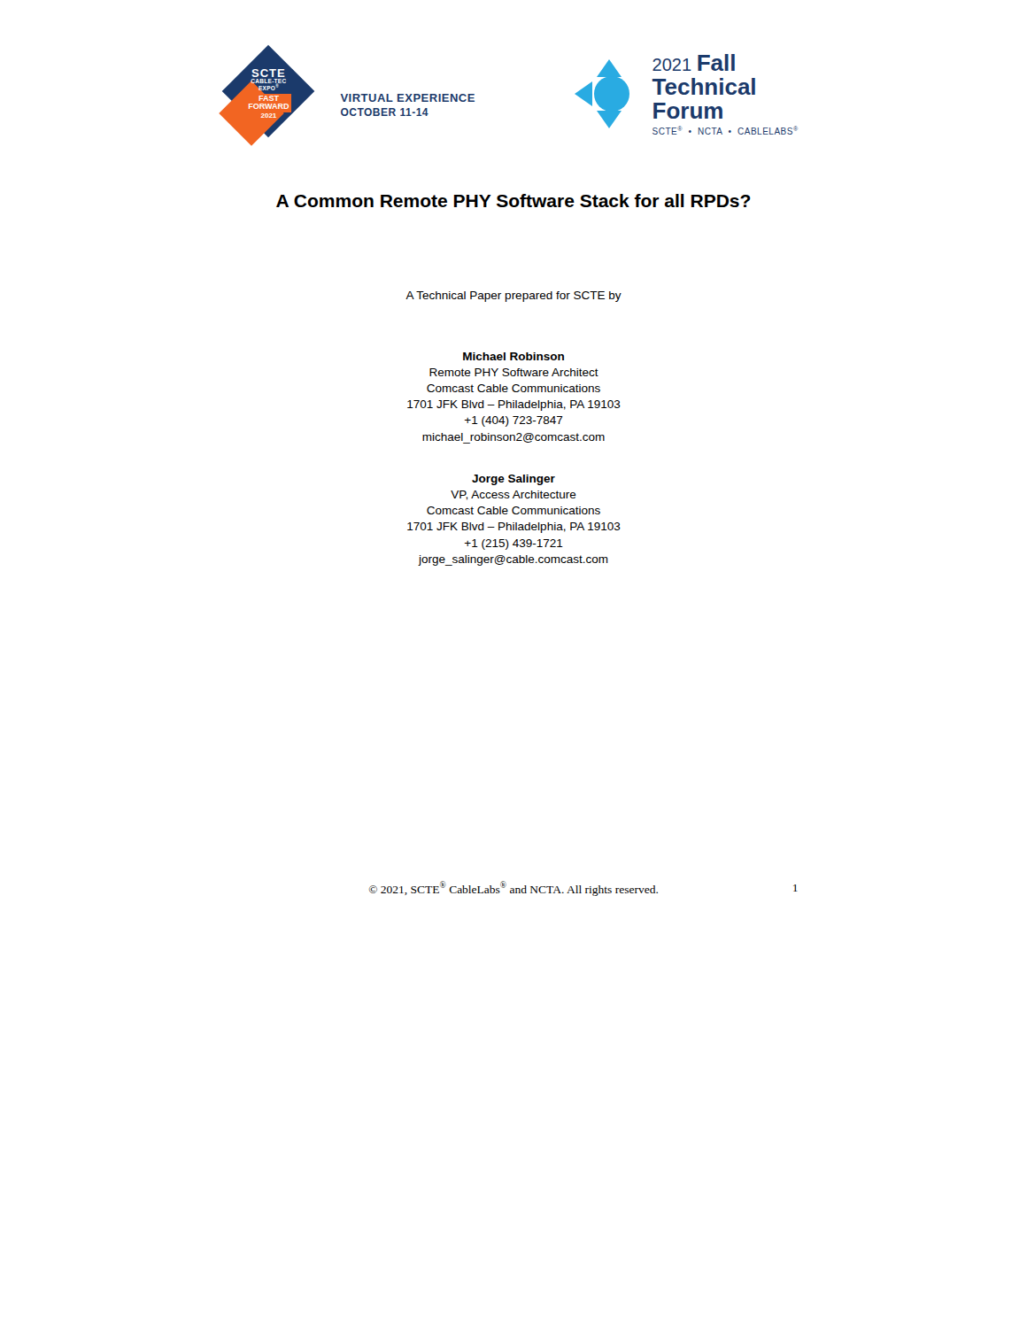SCTE
CABLE-TEC EXPO®
FAST
FORWARD
2021
VIRTUAL EXPERIENCE
OCTOBER 11-14
2021 Fall
Technical
Forum
SCTE® • NCTA • CABLELABS®
A Common Remote PHY Software Stack for all RPDs?
A Technical Paper prepared for SCTE by
Michael Robinson
Remote PHY Software Architect
Comcast Cable Communications
1701 JFK Blvd – Philadelphia, PA 19103
+1 (404) 723-7847
michael_robinson2@comcast.com
Jorge Salinger
VP, Access Architecture
Comcast Cable Communications
1701 JFK Blvd – Philadelphia, PA 19103
+1 (215) 439-1721
jorge_salinger@cable.comcast.com
© 2021, SCTE® CableLabs® and NCTA. All rights reserved. 1